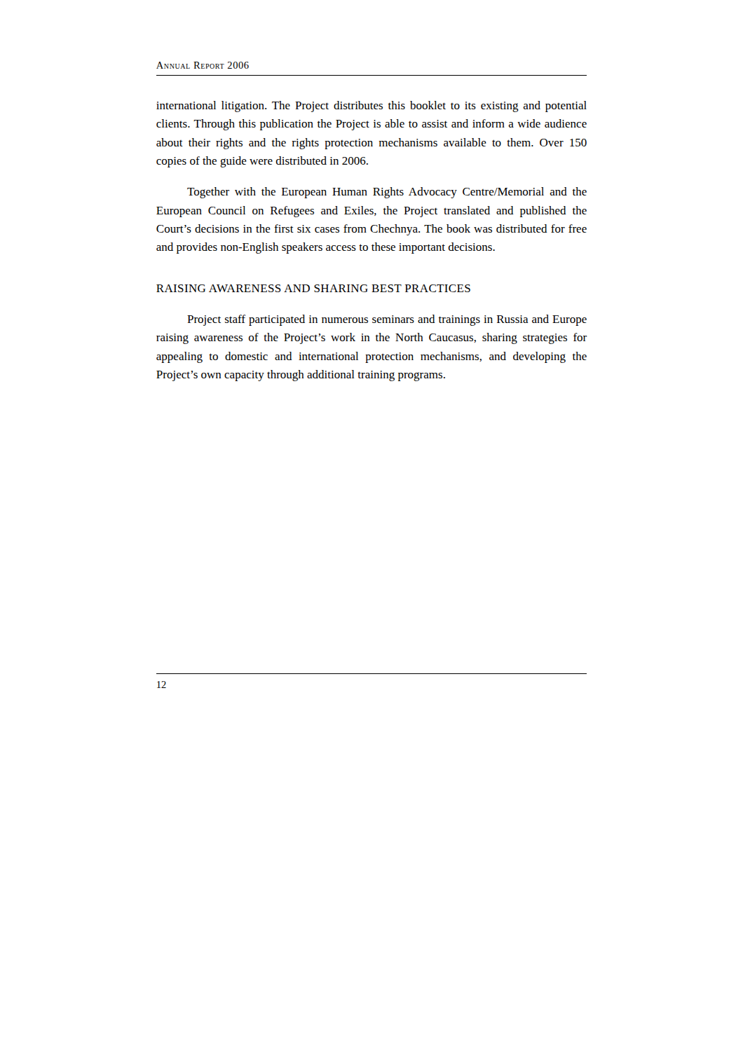Annual Report 2006
international litigation. The Project distributes this booklet to its existing and potential clients. Through this publication the Project is able to assist and inform a wide audience about their rights and the rights protection mechanisms available to them. Over 150 copies of the guide were distributed in 2006.
Together with the European Human Rights Advocacy Centre/Memorial and the European Council on Refugees and Exiles, the Project translated and published the Court’s decisions in the first six cases from Chechnya. The book was distributed for free and provides non-English speakers access to these important decisions.
Raising Awareness and Sharing Best Practices
Project staff participated in numerous seminars and trainings in Russia and Europe raising awareness of the Project’s work in the North Caucasus, sharing strategies for appealing to domestic and international protection mechanisms, and developing the Project’s own capacity through additional training programs.
12